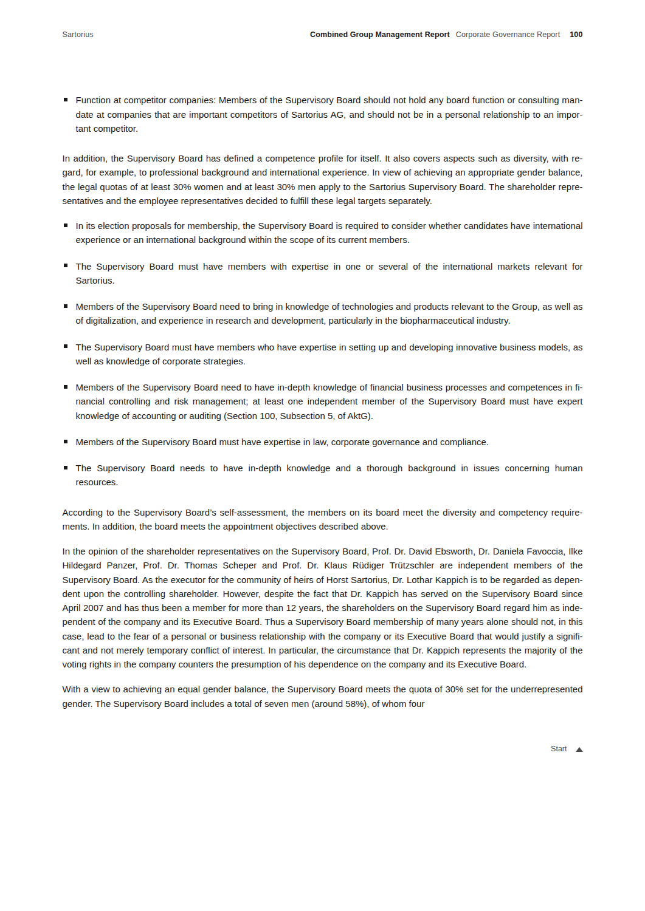Sartorius Combined Group Management Report Corporate Governance Report 100
Function at competitor companies: Members of the Supervisory Board should not hold any board function or consulting mandate at companies that are important competitors of Sartorius AG, and should not be in a personal relationship to an important competitor.
In addition, the Supervisory Board has defined a competence profile for itself. It also covers aspects such as diversity, with regard, for example, to professional background and international experience. In view of achieving an appropriate gender balance, the legal quotas of at least 30% women and at least 30% men apply to the Sartorius Supervisory Board. The shareholder representatives and the employee representatives decided to fulfill these legal targets separately.
In its election proposals for membership, the Supervisory Board is required to consider whether candidates have international experience or an international background within the scope of its current members.
The Supervisory Board must have members with expertise in one or several of the international markets relevant for Sartorius.
Members of the Supervisory Board need to bring in knowledge of technologies and products relevant to the Group, as well as of digitalization, and experience in research and development, particularly in the biopharmaceutical industry.
The Supervisory Board must have members who have expertise in setting up and developing innovative business models, as well as knowledge of corporate strategies.
Members of the Supervisory Board need to have in-depth knowledge of financial business processes and competences in financial controlling and risk management; at least one independent member of the Supervisory Board must have expert knowledge of accounting or auditing (Section 100, Subsection 5, of AktG).
Members of the Supervisory Board must have expertise in law, corporate governance and compliance.
The Supervisory Board needs to have in-depth knowledge and a thorough background in issues concerning human resources.
According to the Supervisory Board’s self-assessment, the members on its board meet the diversity and competency requirements. In addition, the board meets the appointment objectives described above.
In the opinion of the shareholder representatives on the Supervisory Board, Prof. Dr. David Ebsworth, Dr. Daniela Favoccia, Ilke Hildegard Panzer, Prof. Dr. Thomas Scheper and Prof. Dr. Klaus Rüdiger Trützschler are independent members of the Supervisory Board. As the executor for the community of heirs of Horst Sartorius, Dr. Lothar Kappich is to be regarded as dependent upon the controlling shareholder. However, despite the fact that Dr. Kappich has served on the Supervisory Board since April 2007 and has thus been a member for more than 12 years, the shareholders on the Supervisory Board regard him as independent of the company and its Executive Board. Thus a Supervisory Board membership of many years alone should not, in this case, lead to the fear of a personal or business relationship with the company or its Executive Board that would justify a significant and not merely temporary conflict of interest. In particular, the circumstance that Dr. Kappich represents the majority of the voting rights in the company counters the presumption of his dependence on the company and its Executive Board.
With a view to achieving an equal gender balance, the Supervisory Board meets the quota of 30% set for the underrepresented gender. The Supervisory Board includes a total of seven men (around 58%), of whom four
Start